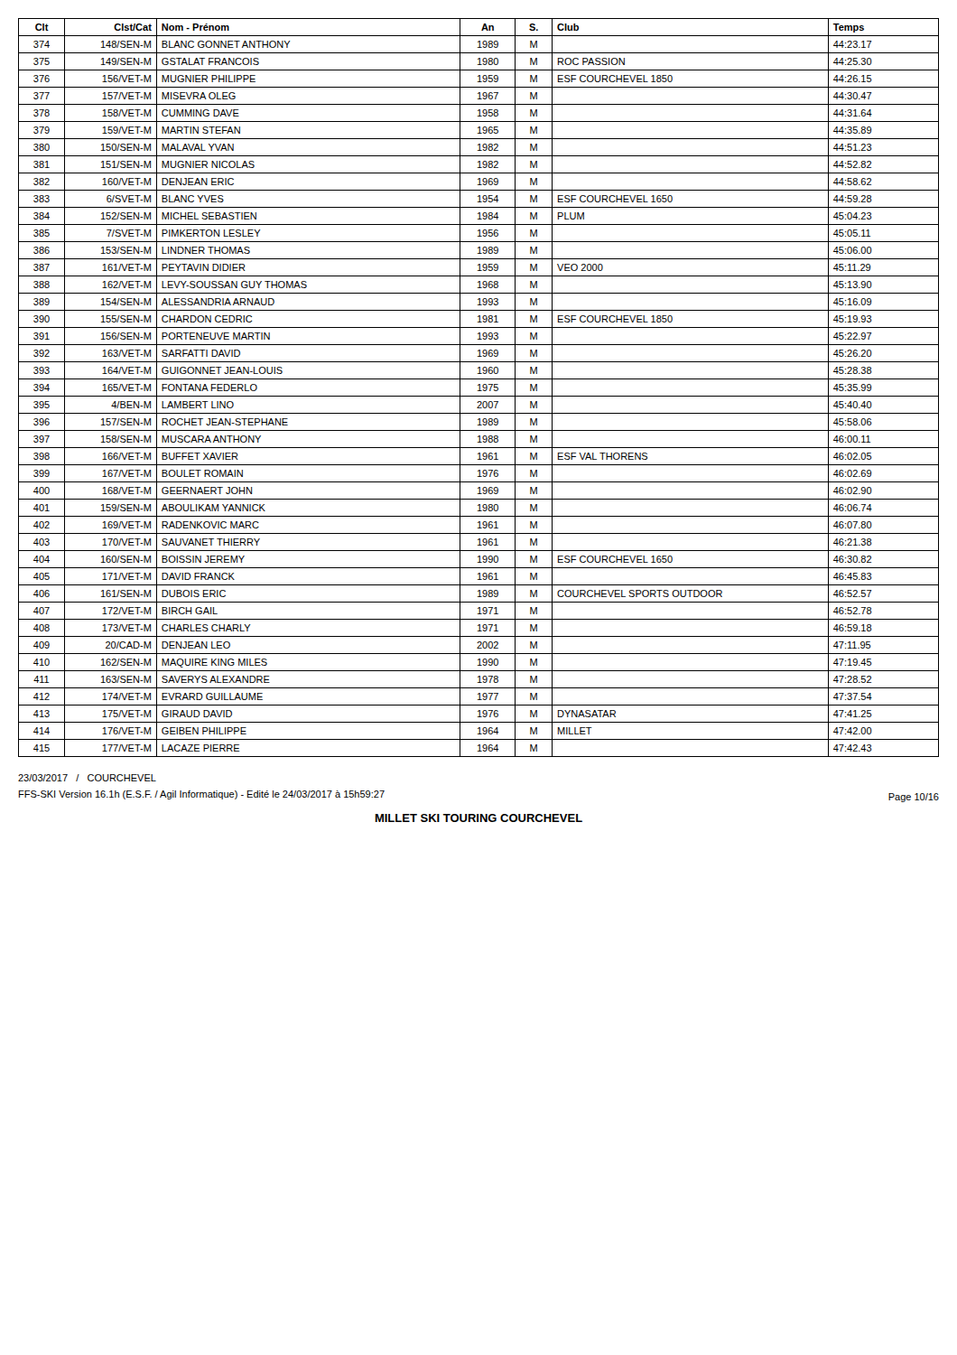| Clt | Clst/Cat | Nom - Prénom | An | S. | Club | Temps |
| --- | --- | --- | --- | --- | --- | --- |
| 374 | 148/SEN-M | BLANC GONNET ANTHONY | 1989 | M | | 44:23.17 |
| 375 | 149/SEN-M | GSTALAT FRANCOIS | 1980 | M | ROC PASSION | 44:25.30 |
| 376 | 156/VET-M | MUGNIER PHILIPPE | 1959 | M | ESF COURCHEVEL 1850 | 44:26.15 |
| 377 | 157/VET-M | MISEVRA OLEG | 1967 | M | | 44:30.47 |
| 378 | 158/VET-M | CUMMING DAVE | 1958 | M | | 44:31.64 |
| 379 | 159/VET-M | MARTIN STEFAN | 1965 | M | | 44:35.89 |
| 380 | 150/SEN-M | MALAVAL YVAN | 1982 | M | | 44:51.23 |
| 381 | 151/SEN-M | MUGNIER NICOLAS | 1982 | M | | 44:52.82 |
| 382 | 160/VET-M | DENJEAN ERIC | 1969 | M | | 44:58.62 |
| 383 | 6/SVET-M | BLANC YVES | 1954 | M | ESF COURCHEVEL 1650 | 44:59.28 |
| 384 | 152/SEN-M | MICHEL SEBASTIEN | 1984 | M | PLUM | 45:04.23 |
| 385 | 7/SVET-M | PIMKERTON LESLEY | 1956 | M | | 45:05.11 |
| 386 | 153/SEN-M | LINDNER THOMAS | 1989 | M | | 45:06.00 |
| 387 | 161/VET-M | PEYTAVIN DIDIER | 1959 | M | VEO 2000 | 45:11.29 |
| 388 | 162/VET-M | LEVY-SOUSSAN GUY THOMAS | 1968 | M | | 45:13.90 |
| 389 | 154/SEN-M | ALESSANDRIA ARNAUD | 1993 | M | | 45:16.09 |
| 390 | 155/SEN-M | CHARDON CEDRIC | 1981 | M | ESF COURCHEVEL 1850 | 45:19.93 |
| 391 | 156/SEN-M | PORTENEUVE MARTIN | 1993 | M | | 45:22.97 |
| 392 | 163/VET-M | SARFATTI DAVID | 1969 | M | | 45:26.20 |
| 393 | 164/VET-M | GUIGONNET JEAN-LOUIS | 1960 | M | | 45:28.38 |
| 394 | 165/VET-M | FONTANA FEDERLO | 1975 | M | | 45:35.99 |
| 395 | 4/BEN-M | LAMBERT LINO | 2007 | M | | 45:40.40 |
| 396 | 157/SEN-M | ROCHET JEAN-STEPHANE | 1989 | M | | 45:58.06 |
| 397 | 158/SEN-M | MUSCARA ANTHONY | 1988 | M | | 46:00.11 |
| 398 | 166/VET-M | BUFFET XAVIER | 1961 | M | ESF VAL THORENS | 46:02.05 |
| 399 | 167/VET-M | BOULET ROMAIN | 1976 | M | | 46:02.69 |
| 400 | 168/VET-M | GEERNAERT JOHN | 1969 | M | | 46:02.90 |
| 401 | 159/SEN-M | ABOULIKAM YANNICK | 1980 | M | | 46:06.74 |
| 402 | 169/VET-M | RADENKOVIC MARC | 1961 | M | | 46:07.80 |
| 403 | 170/VET-M | SAUVANET THIERRY | 1961 | M | | 46:21.38 |
| 404 | 160/SEN-M | BOISSIN JEREMY | 1990 | M | ESF COURCHEVEL 1650 | 46:30.82 |
| 405 | 171/VET-M | DAVID FRANCK | 1961 | M | | 46:45.83 |
| 406 | 161/SEN-M | DUBOIS ERIC | 1989 | M | COURCHEVEL SPORTS OUTDOOR | 46:52.57 |
| 407 | 172/VET-M | BIRCH GAIL | 1971 | M | | 46:52.78 |
| 408 | 173/VET-M | CHARLES CHARLY | 1971 | M | | 46:59.18 |
| 409 | 20/CAD-M | DENJEAN LEO | 2002 | M | | 47:11.95 |
| 410 | 162/SEN-M | MAQUIRE KING MILES | 1990 | M | | 47:19.45 |
| 411 | 163/SEN-M | SAVERYS ALEXANDRE | 1978 | M | | 47:28.52 |
| 412 | 174/VET-M | EVRARD GUILLAUME | 1977 | M | | 47:37.54 |
| 413 | 175/VET-M | GIRAUD DAVID | 1976 | M | DYNASATAR | 47:41.25 |
| 414 | 176/VET-M | GEIBEN PHILIPPE | 1964 | M | MILLET | 47:42.00 |
| 415 | 177/VET-M | LACAZE PIERRE | 1964 | M | | 47:42.43 |
23/03/2017 / COURCHEVEL
FFS-SKI Version 16.1h (E.S.F. / Agil Informatique) - Edité le 24/03/2017 à 15h59:27
Page 10/16
MILLET SKI TOURING COURCHEVEL